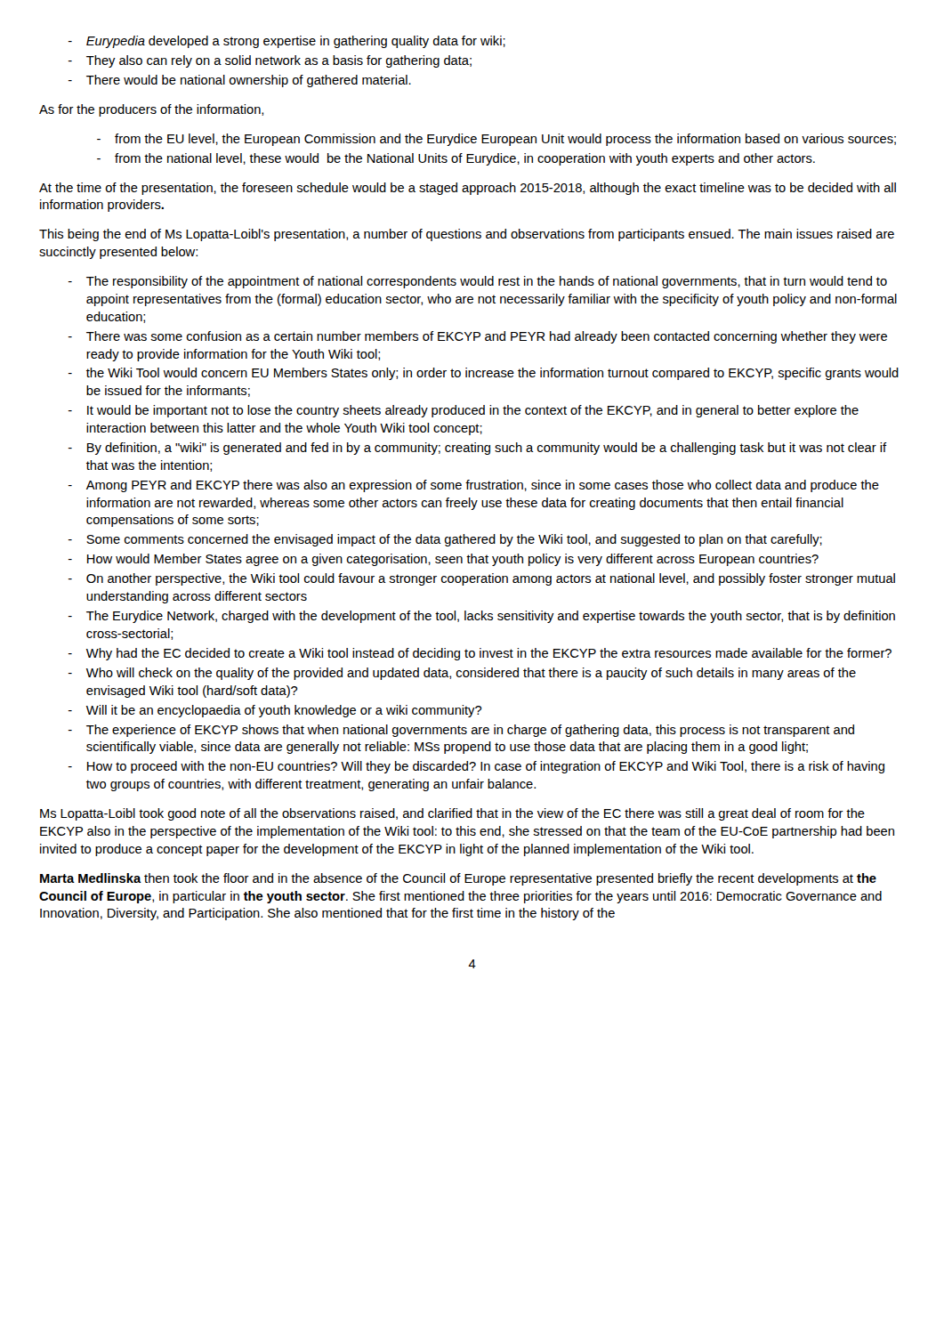Eurypedia developed a strong expertise in gathering quality data for wiki;
They also can rely on a solid network as a basis for gathering data;
There would be national ownership of gathered material.
As for the producers of the information,
from the EU level, the European Commission and the Eurydice European Unit would process the information based on various sources;
from the national level, these would be the National Units of Eurydice, in cooperation with youth experts and other actors.
At the time of the presentation, the foreseen schedule would be a staged approach 2015-2018, although the exact timeline was to be decided with all information providers.
This being the end of Ms Lopatta-Loibl's presentation, a number of questions and observations from participants ensued. The main issues raised are succinctly presented below:
The responsibility of the appointment of national correspondents would rest in the hands of national governments, that in turn would tend to appoint representatives from the (formal) education sector, who are not necessarily familiar with the specificity of youth policy and non-formal education;
There was some confusion as a certain number members of EKCYP and PEYR had already been contacted concerning whether they were ready to provide information for the Youth Wiki tool;
the Wiki Tool would concern EU Members States only; in order to increase the information turnout compared to EKCYP, specific grants would be issued for the informants;
It would be important not to lose the country sheets already produced in the context of the EKCYP, and in general to better explore the interaction between this latter and the whole Youth Wiki tool concept;
By definition, a "wiki" is generated and fed in by a community; creating such a community would be a challenging task but it was not clear if that was the intention;
Among PEYR and EKCYP there was also an expression of some frustration, since in some cases those who collect data and produce the information are not rewarded, whereas some other actors can freely use these data for creating documents that then entail financial compensations of some sorts;
Some comments concerned the envisaged impact of the data gathered by the Wiki tool, and suggested to plan on that carefully;
How would Member States agree on a given categorisation, seen that youth policy is very different across European countries?
On another perspective, the Wiki tool could favour a stronger cooperation among actors at national level, and possibly foster stronger mutual understanding across different sectors
The Eurydice Network, charged with the development of the tool, lacks sensitivity and expertise towards the youth sector, that is by definition cross-sectorial;
Why had the EC decided to create a Wiki tool instead of deciding to invest in the EKCYP the extra resources made available for the former?
Who will check on the quality of the provided and updated data, considered that there is a paucity of such details in many areas of the envisaged Wiki tool (hard/soft data)?
Will it be an encyclopaedia of youth knowledge or a wiki community?
The experience of EKCYP shows that when national governments are in charge of gathering data, this process is not transparent and scientifically viable, since data are generally not reliable: MSs propend to use those data that are placing them in a good light;
How to proceed with the non-EU countries? Will they be discarded? In case of integration of EKCYP and Wiki Tool, there is a risk of having two groups of countries, with different treatment, generating an unfair balance.
Ms Lopatta-Loibl took good note of all the observations raised, and clarified that in the view of the EC there was still a great deal of room for the EKCYP also in the perspective of the implementation of the Wiki tool: to this end, she stressed on that the team of the EU-CoE partnership had been invited to produce a concept paper for the development of the EKCYP in light of the planned implementation of the Wiki tool.
Marta Medlinska then took the floor and in the absence of the Council of Europe representative presented briefly the recent developments at the Council of Europe, in particular in the youth sector. She first mentioned the three priorities for the years until 2016: Democratic Governance and Innovation, Diversity, and Participation. She also mentioned that for the first time in the history of the
4